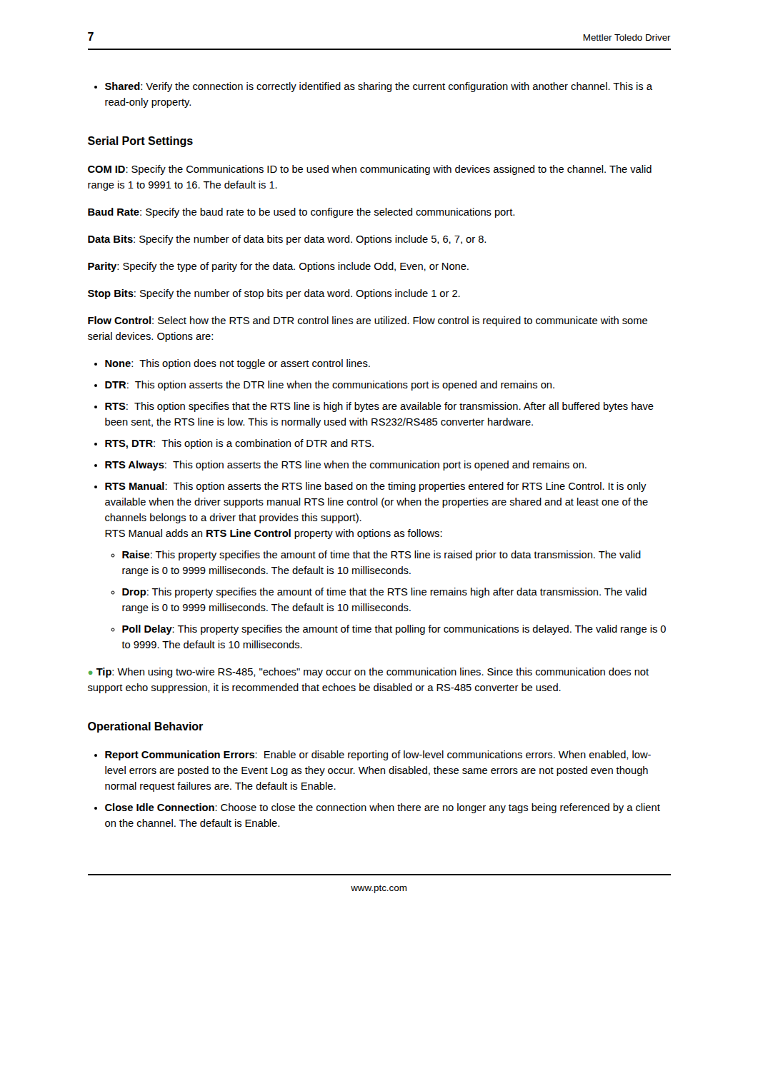7 Mettler Toledo Driver
Shared: Verify the connection is correctly identified as sharing the current configuration with another channel. This is a read-only property.
Serial Port Settings
COM ID: Specify the Communications ID to be used when communicating with devices assigned to the channel. The valid range is 1 to 9991 to 16. The default is 1.
Baud Rate: Specify the baud rate to be used to configure the selected communications port.
Data Bits: Specify the number of data bits per data word. Options include 5, 6, 7, or 8.
Parity: Specify the type of parity for the data. Options include Odd, Even, or None.
Stop Bits: Specify the number of stop bits per data word. Options include 1 or 2.
Flow Control: Select how the RTS and DTR control lines are utilized. Flow control is required to communicate with some serial devices. Options are:
None: This option does not toggle or assert control lines.
DTR: This option asserts the DTR line when the communications port is opened and remains on.
RTS: This option specifies that the RTS line is high if bytes are available for transmission. After all buffered bytes have been sent, the RTS line is low. This is normally used with RS232/RS485 converter hardware.
RTS, DTR: This option is a combination of DTR and RTS.
RTS Always: This option asserts the RTS line when the communication port is opened and remains on.
RTS Manual: This option asserts the RTS line based on the timing properties entered for RTS Line Control. It is only available when the driver supports manual RTS line control (or when the properties are shared and at least one of the channels belongs to a driver that provides this support).
RTS Manual adds an RTS Line Control property with options as follows:
Raise: This property specifies the amount of time that the RTS line is raised prior to data transmission. The valid range is 0 to 9999 milliseconds. The default is 10 milliseconds.
Drop: This property specifies the amount of time that the RTS line remains high after data transmission. The valid range is 0 to 9999 milliseconds. The default is 10 milliseconds.
Poll Delay: This property specifies the amount of time that polling for communications is delayed. The valid range is 0 to 9999. The default is 10 milliseconds.
● Tip: When using two-wire RS-485, "echoes" may occur on the communication lines. Since this communication does not support echo suppression, it is recommended that echoes be disabled or a RS-485 converter be used.
Operational Behavior
Report Communication Errors: Enable or disable reporting of low-level communications errors. When enabled, low-level errors are posted to the Event Log as they occur. When disabled, these same errors are not posted even though normal request failures are. The default is Enable.
Close Idle Connection: Choose to close the connection when there are no longer any tags being referenced by a client on the channel. The default is Enable.
www.ptc.com